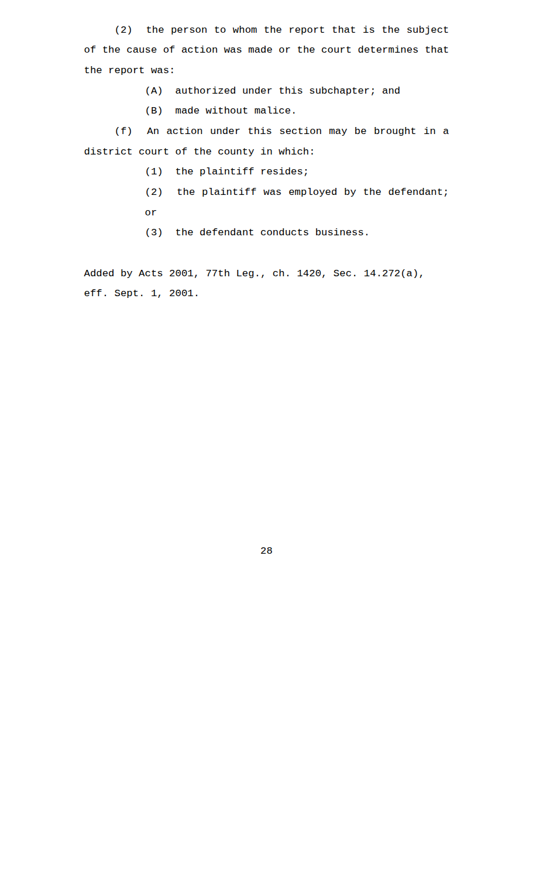(2) the person to whom the report that is the subject of the cause of action was made or the court determines that the report was:
(A) authorized under this subchapter; and
(B) made without malice.
(f) An action under this section may be brought in a district court of the county in which:
(1) the plaintiff resides;
(2) the plaintiff was employed by the defendant; or
(3) the defendant conducts business.
Added by Acts 2001, 77th Leg., ch. 1420, Sec. 14.272(a), eff. Sept. 1, 2001.
28